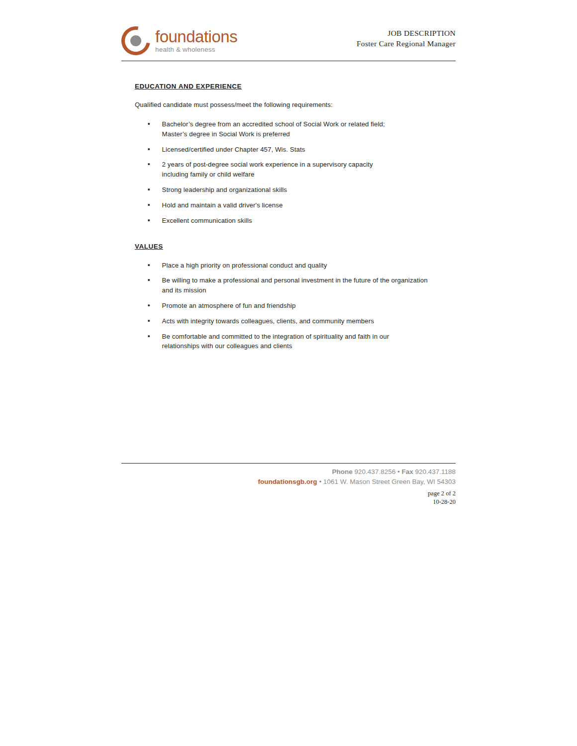foundations
health & wholeness
JOB DESCRIPTION
Foster Care Regional Manager
EDUCATION AND EXPERIENCE
Qualified candidate must possess/meet the following requirements:
Bachelor’s degree from an accredited school of Social Work or related field; Master’s degree in Social Work is preferred
Licensed/certified under Chapter 457, Wis. Stats
2 years of post-degree social work experience in a supervisory capacity including family or child welfare
Strong leadership and organizational skills
Hold and maintain a valid driver's license
Excellent communication skills
VALUES
Place a high priority on professional conduct and quality
Be willing to make a professional and personal investment in the future of the organization and its mission
Promote an atmosphere of fun and friendship
Acts with integrity towards colleagues, clients, and community members
Be comfortable and committed to the integration of spirituality and faith in our relationships with our colleagues and clients
Phone 920.437.8256 • Fax 920.437.1188
foundationsgb.org • 1061 W. Mason Street Green Bay, WI 54303
page 2 of 2
10-28-20